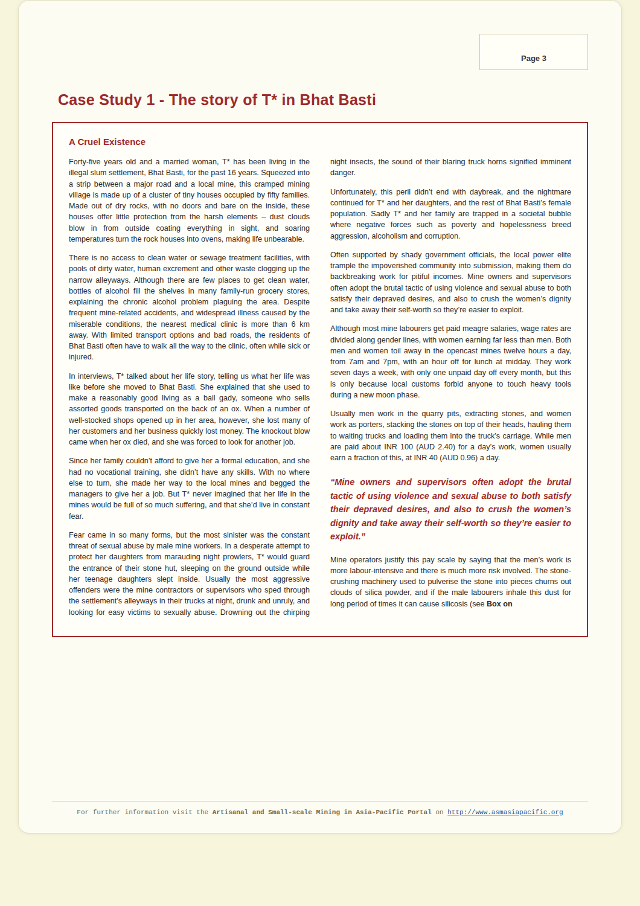Page 3
Case Study 1 - The story of T* in Bhat Basti
A Cruel Existence
Forty-five years old and a married woman, T* has been living in the illegal slum settlement, Bhat Basti, for the past 16 years. Squeezed into a strip between a major road and a local mine, this cramped mining village is made up of a cluster of tiny houses occupied by fifty families. Made out of dry rocks, with no doors and bare on the inside, these houses offer little protection from the harsh elements – dust clouds blow in from outside coating everything in sight, and soaring temperatures turn the rock houses into ovens, making life unbearable.
There is no access to clean water or sewage treatment facilities, with pools of dirty water, human excrement and other waste clogging up the narrow alleyways. Although there are few places to get clean water, bottles of alcohol fill the shelves in many family-run grocery stores, explaining the chronic alcohol problem plaguing the area. Despite frequent mine-related accidents, and widespread illness caused by the miserable conditions, the nearest medical clinic is more than 6 km away. With limited transport options and bad roads, the residents of Bhat Basti often have to walk all the way to the clinic, often while sick or injured.
In interviews, T* talked about her life story, telling us what her life was like before she moved to Bhat Basti. She explained that she used to make a reasonably good living as a bail gady, someone who sells assorted goods transported on the back of an ox. When a number of well-stocked shops opened up in her area, however, she lost many of her customers and her business quickly lost money. The knockout blow came when her ox died, and she was forced to look for another job.
Since her family couldn’t afford to give her a formal education, and she had no vocational training, she didn’t have any skills. With no where else to turn, she made her way to the local mines and begged the managers to give her a job. But T* never imagined that her life in the mines would be full of so much suffering, and that she’d live in constant fear.
Fear came in so many forms, but the most sinister was the constant threat of sexual abuse by male mine workers. In a desperate attempt to protect her daughters from marauding night prowlers, T* would guard the entrance of their stone hut, sleeping on the ground outside while her teenage daughters slept inside. Usually the most aggressive offenders were the mine contractors or supervisors who sped through the settlement’s alleyways in their trucks at night, drunk and unruly, and looking for easy victims to sexually abuse. Drowning out the chirping night insects, the sound of their blaring truck horns signified imminent danger.
Unfortunately, this peril didn’t end with daybreak, and the nightmare continued for T* and her daughters, and the rest of Bhat Basti’s female population. Sadly T* and her family are trapped in a societal bubble where negative forces such as poverty and hopelessness breed aggression, alcoholism and corruption.
Often supported by shady government officials, the local power elite trample the impoverished community into submission, making them do backbreaking work for pitiful incomes. Mine owners and supervisors often adopt the brutal tactic of using violence and sexual abuse to both satisfy their depraved desires, and also to crush the women’s dignity and take away their self-worth so they’re easier to exploit.
Although most mine labourers get paid meagre salaries, wage rates are divided along gender lines, with women earning far less than men. Both men and women toil away in the opencast mines twelve hours a day, from 7am and 7pm, with an hour off for lunch at midday. They work seven days a week, with only one unpaid day off every month, but this is only because local customs forbid anyone to touch heavy tools during a new moon phase.
Usually men work in the quarry pits, extracting stones, and women work as porters, stacking the stones on top of their heads, hauling them to waiting trucks and loading them into the truck’s carriage. While men are paid about INR 100 (AUD 2.40) for a day’s work, women usually earn a fraction of this, at INR 40 (AUD 0.96) a day.
“Mine owners and supervisors often adopt the brutal tactic of using violence and sexual abuse to both satisfy their depraved desires, and also to crush the women’s dignity and take away their self-worth so they’re easier to exploit.”
Mine operators justify this pay scale by saying that the men’s work is more labour-intensive and there is much more risk involved. The stone-crushing machinery used to pulverise the stone into pieces churns out clouds of silica powder, and if the male labourers inhale this dust for long period of times it can cause silicosis (see Box on
For further information visit the Artisanal and Small-scale Mining in Asia-Pacific Portal on http://www.asmasiapacific.org